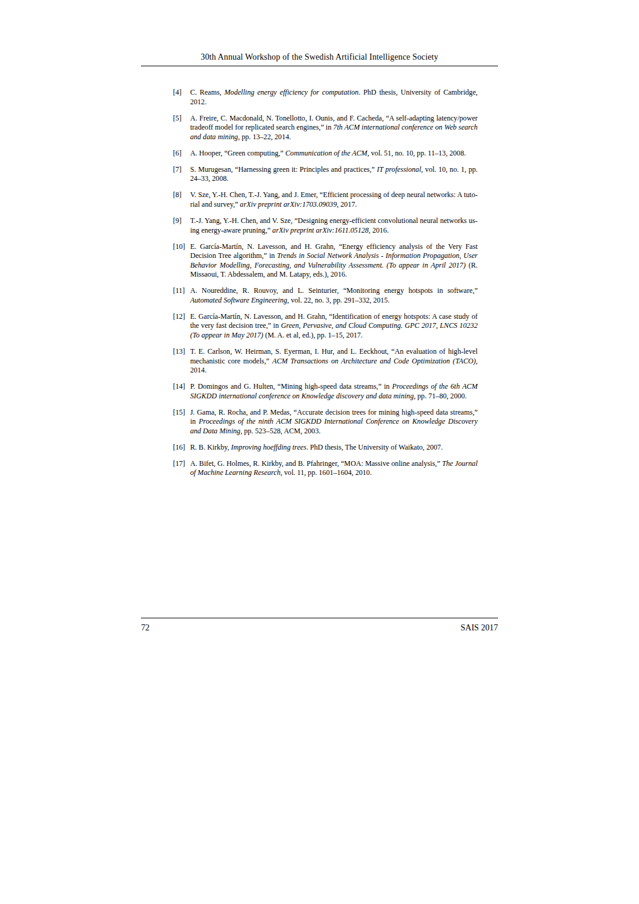30th Annual Workshop of the Swedish Artificial Intelligence Society
[4] C. Reams, Modelling energy efficiency for computation. PhD thesis, University of Cambridge, 2012.
[5] A. Freire, C. Macdonald, N. Tonellotto, I. Ounis, and F. Cacheda, “A self-adapting latency/power tradeoff model for replicated search engines,” in 7th ACM international conference on Web search and data mining, pp. 13–22, 2014.
[6] A. Hooper, “Green computing,” Communication of the ACM, vol. 51, no. 10, pp. 11–13, 2008.
[7] S. Murugesan, “Harnessing green it: Principles and practices,” IT professional, vol. 10, no. 1, pp. 24–33, 2008.
[8] V. Sze, Y.-H. Chen, T.-J. Yang, and J. Emer, “Efficient processing of deep neural networks: A tutorial and survey,” arXiv preprint arXiv:1703.09039, 2017.
[9] T.-J. Yang, Y.-H. Chen, and V. Sze, “Designing energy-efficient convolutional neural networks using energy-aware pruning,” arXiv preprint arXiv:1611.05128, 2016.
[10] E. García-Martín, N. Lavesson, and H. Grahn, “Energy efficiency analysis of the Very Fast Decision Tree algorithm,” in Trends in Social Network Analysis - Information Propagation, User Behavior Modelling, Forecasting, and Vulnerability Assessment. (To appear in April 2017) (R. Missaoui, T. Abdessalem, and M. Latapy, eds.), 2016.
[11] A. Noureddine, R. Rouvoy, and L. Seinturier, “Monitoring energy hotspots in software,” Automated Software Engineering, vol. 22, no. 3, pp. 291–332, 2015.
[12] E. García-Martín, N. Lavesson, and H. Grahn, “Identification of energy hotspots: A case study of the very fast decision tree,” in Green, Pervasive, and Cloud Computing. GPC 2017, LNCS 10232 (To appear in May 2017) (M. A. et al, ed.), pp. 1–15, 2017.
[13] T. E. Carlson, W. Heirman, S. Eyerman, I. Hur, and L. Eeckhout, “An evaluation of high-level mechanistic core models,” ACM Transactions on Architecture and Code Optimization (TACO), 2014.
[14] P. Domingos and G. Hulten, “Mining high-speed data streams,” in Proceedings of the 6th ACM SIGKDD international conference on Knowledge discovery and data mining, pp. 71–80, 2000.
[15] J. Gama, R. Rocha, and P. Medas, “Accurate decision trees for mining high-speed data streams,” in Proceedings of the ninth ACM SIGKDD International Conference on Knowledge Discovery and Data Mining, pp. 523–528, ACM, 2003.
[16] R. B. Kirkby, Improving hoeffding trees. PhD thesis, The University of Waikato, 2007.
[17] A. Bifet, G. Holmes, R. Kirkby, and B. Pfahringer, “MOA: Massive online analysis,” The Journal of Machine Learning Research, vol. 11, pp. 1601–1604, 2010.
72 SAIS 2017